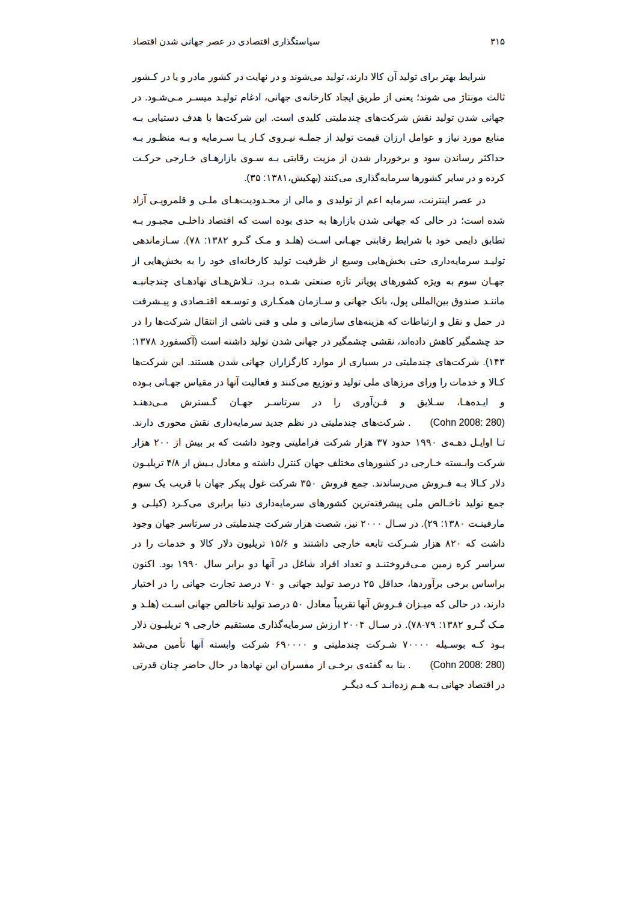۳۱۵ سیاستگذاری اقتصادی در عصر جهانی شدن اقتصاد
شرایط بهتر برای تولید آن کالا دارند، تولید می‌شوند و در نهایت در کشور مادر و یا در کـشور ثالث مونتاژ می شوند؛ یعنی از طریق ایجاد کارخانه‌ی جهانی، ادغام تولیـد میسـر مـی‌شـود. در جهانی شدن تولید نقش شرکت‌های چندملیتی کلیدی است. این شرکت‌ها با هدف دستیابی بـه منابع مورد نیاز و عوامل ارزان قیمت تولید از جملـه نیـروی کـار یـا سـرمایه و بـه منظـور بـه حداکثر رساندن سود و برخوردار شدن از مزیت رقابتی بـه سـوی بازارهـای خـارجی حرکـت کرده و در سایر کشورها سرمایه‌گذاری می‌کنند (بهکیش،۱۳۸۱: ۳۵).
در عصر اینترنت، سرمایه اعم از تولیدی و مالی از محـدودیت‌هـای ملـی و قلمرویـی آزاد شده است؛ در حالی که جهانی شدن بازارها به حدی بوده است که اقتصاد داخلـی مجبـور بـه تطابق دایمی خود با شرایط رقابتی جهـانی اسـت (هلـد و مـک گـرو ۱۳۸۲: ۷۸). سـازماندهی تولیـد سرمایه‌داری حتی بخش‌هایی وسیع از ظرفیت تولید کارخانه‌ای خود را به بخش‌هایی از جهـان سوم به ویژه کشورهای پویاتر تازه صنعتی شـده بـرد. تـلاش‌هـای نهادهـای چندجانبـه ماننـد صندوق بین‌المللی پول، بانک جهانی و سـازمان همکـاری و توسـعه اقتـصادی و پیـشرفت در حمل و نقل و ارتباطات که هزینه‌های سازمانی و ملی و فنی ناشی از انتقال شرکت‌ها را در حد چشمگیر کاهش داده‌اند، نقشی چشمگیر در جهانی شدن تولید داشته است (آکسفورد ۱۳۷۸: ۱۴۳). شرکت‌های چندملیتی در بسیاری از موارد کارگزاران جهانی شدن هستند. این شرکت‌ها کـالا و خدمات را ورای مرزهای ملی تولید و توزیع می‌کنند و فعالیت آنها در مقیاس جهـانی بـوده و ایـده‌هـا، سـلایق و فـن‌آوری را در سرتاسـر جهـان گـسترش مـی‌دهنـد (Cohn 2008: 280). شرکت‌های چندملیتی در نظم جدید سرمایه‌داری نقش محوری دارند. تـا اوایـل دهـه‌ی ۱۹۹۰ حدود ۳۷ هزار شرکت فراملیتی وجود داشت که بر بیش از ۲۰۰ هزار شرکت وابـسته خـارجی در کشورهای مختلف جهان کنترل داشته و معادل بـیش از ۴/۸ تریلیـون دلار کـالا بـه فـروش می‌رساندند. جمع فروش ۳۵۰ شرکت غول پیکر جهان با قریب یک سوم جمع تولید ناخـالص ملی پیشرفته‌ترین کشورهای سرمایه‌داری دنیا برابری می‌کـرد (کیلـی و مارفینـت ۱۳۸۰: ۲۹). در سـال ۲۰۰۰ نیز، شصت هزار شرکت چندملیتی در سرتاسر جهان وجود داشت که ۸۲۰ هزار شـرکت تابعه خارجی داشتند و ۱۵/۶ تریلیون دلار کالا و خدمات را در سراسر کره زمین مـی‌فروختنـد و تعداد افراد شاغل در آنها دو برابر سال ۱۹۹۰ بود. اکنون براساس برخی برآوردها، حداقل ۲۵ درصد تولید جهانی و ۷۰ درصد تجارت جهانی را در اختیار دارند، در حالی که میـزان فـروش آنها تقریباً معادل ۵۰ درصد تولید ناخالص جهانی اسـت (هلـد و مـک گـرو ۱۳۸۲: ۷۹-۷۸). در سـال ۲۰۰۴ ارزش سرمایه‌گذاری مستقیم خارجی ۹ تریلیـون دلار بـود کـه بوسـیله ۷۰۰۰۰ شـرکت چندملیتی و ۶۹۰۰۰۰ شرکت وابسته آنها تأمین می‌شد (Cohn 2008: 280). بنا به گفته‌ی برخـی از مفسران این نهادها در حال حاضر چنان قدرتی در اقتصاد جهانی بـه هـم زده‌انـد کـه دیگـر